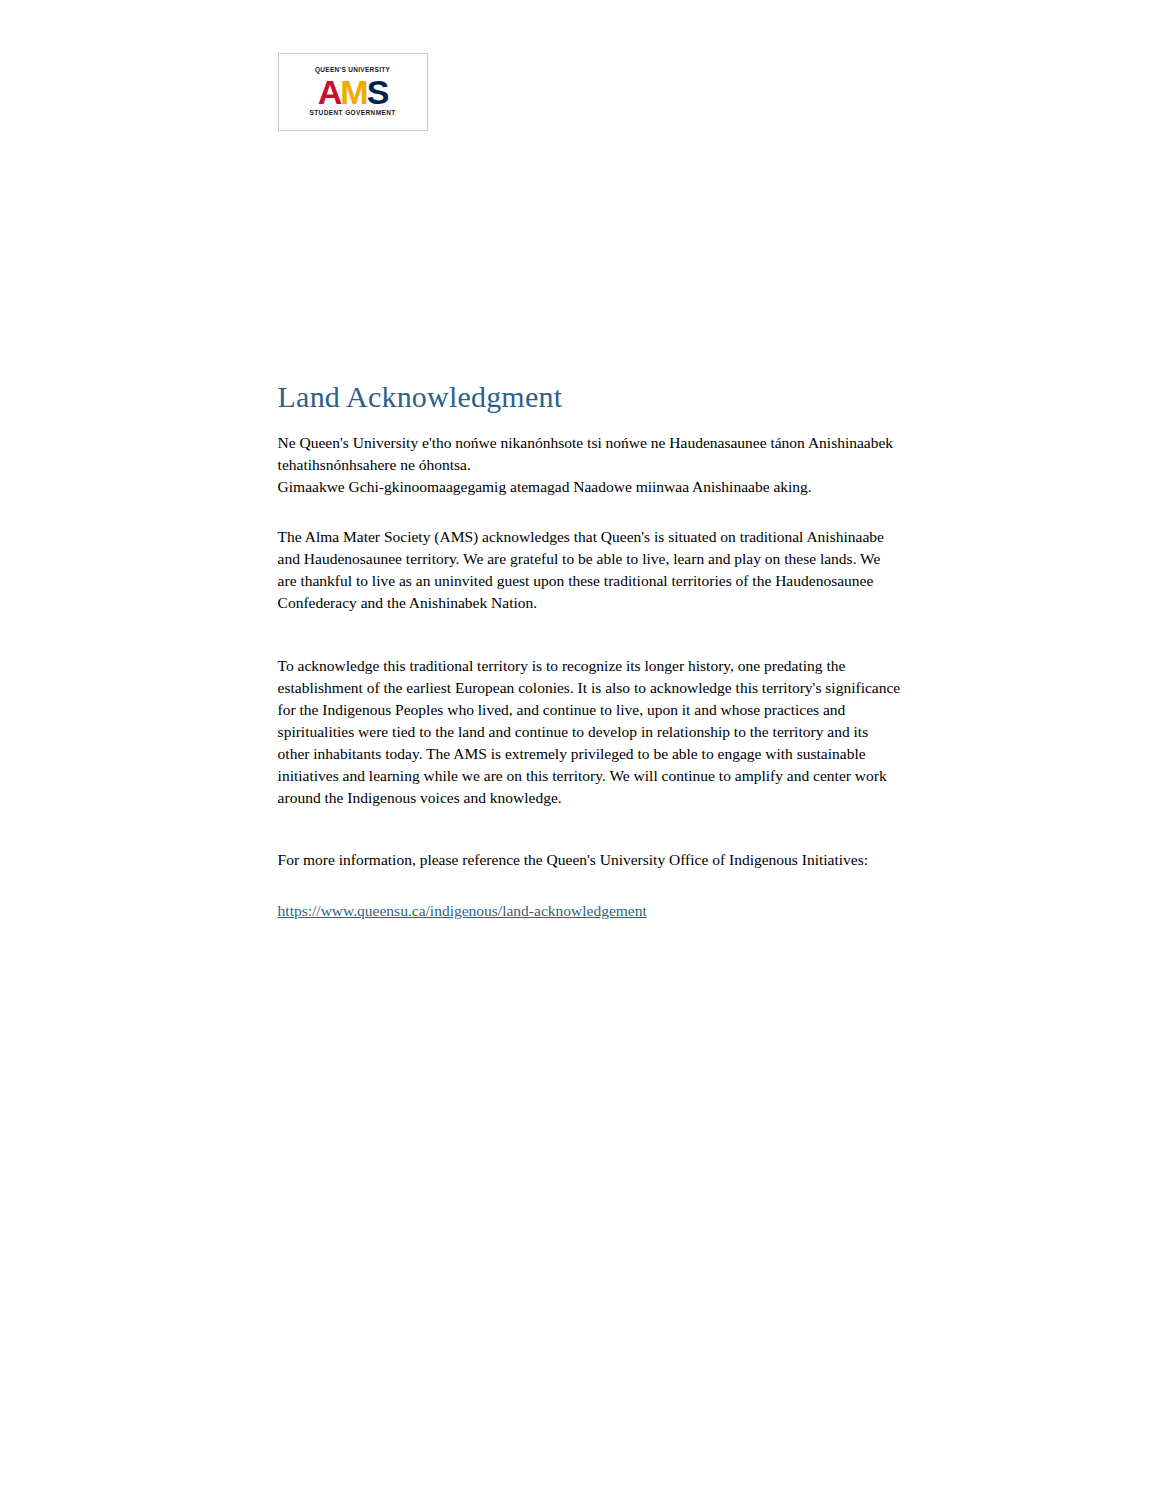QUEEN'S UNIVERSITY
AMS
STUDENT GOVERNMENT
Land Acknowledgment
Ne Queen's University e'tho nońwe nikanónhsote tsi nońwe ne Haudenasaunee tánon Anishinaabek tehatihsnónhsahere ne óhontsa.
Gimaakwe Gchi-gkinoomaagegamig atemagad Naadowe miinwaa Anishinaabe aking.
The Alma Mater Society (AMS) acknowledges that Queen's is situated on traditional Anishinaabe and Haudenosaunee territory. We are grateful to be able to live, learn and play on these lands. We are thankful to live as an uninvited guest upon these traditional territories of the Haudenosaunee Confederacy and the Anishinabek Nation.
To acknowledge this traditional territory is to recognize its longer history, one predating the establishment of the earliest European colonies. It is also to acknowledge this territory's significance for the Indigenous Peoples who lived, and continue to live, upon it and whose practices and spiritualities were tied to the land and continue to develop in relationship to the territory and its other inhabitants today. The AMS is extremely privileged to be able to engage with sustainable initiatives and learning while we are on this territory. We will continue to amplify and center work around the Indigenous voices and knowledge.
For more information, please reference the Queen's University Office of Indigenous Initiatives:
https://www.queensu.ca/indigenous/land-acknowledgement